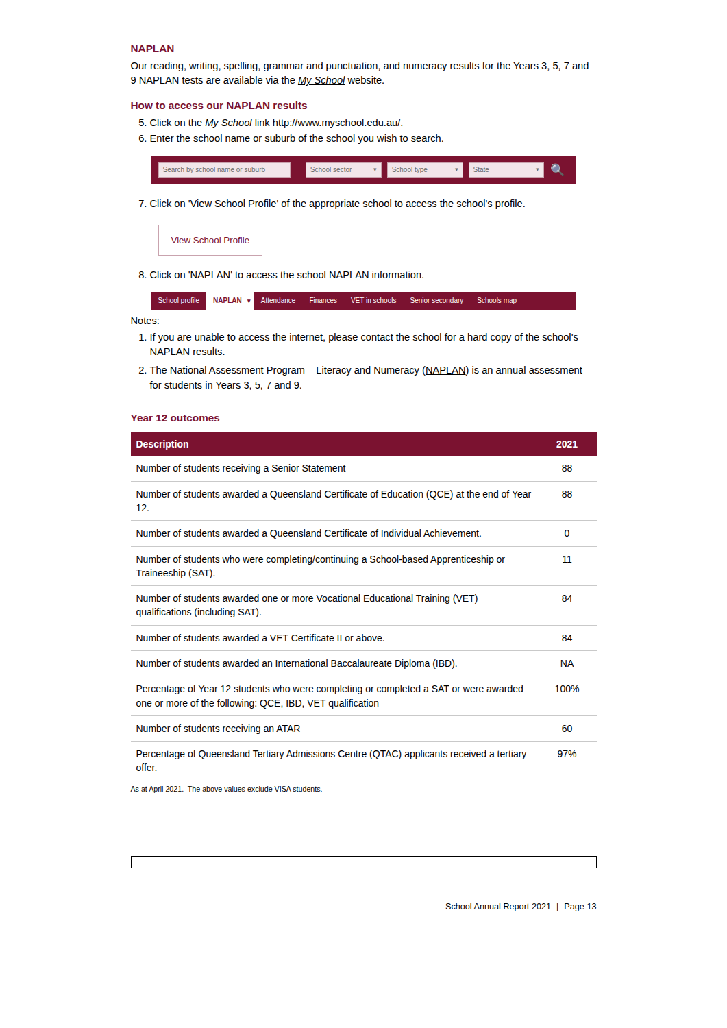NAPLAN
Our reading, writing, spelling, grammar and punctuation, and numeracy results for the Years 3, 5, 7 and 9 NAPLAN tests are available via the My School website.
How to access our NAPLAN results
Click on the My School link http://www.myschool.edu.au/.
Enter the school name or suburb of the school you wish to search.
Search by school name or suburb
School sector▾
School type▾
State▾
🔍
Click on 'View School Profile' of the appropriate school to access the school's profile.
View School Profile
Click on 'NAPLAN' to access the school NAPLAN information.
School profile
NAPLAN▾
Attendance
Finances
VET in schools
Senior secondary
Schools map
Notes:
If you are unable to access the internet, please contact the school for a hard copy of the school's NAPLAN results.
The National Assessment Program – Literacy and Numeracy (NAPLAN) is an annual assessment for students in Years 3, 5, 7 and 9.
Year 12 outcomes
| Description | 2021 |
| --- | --- |
| Number of students receiving a Senior Statement | 88 |
| Number of students awarded a Queensland Certificate of Education (QCE) at the end of Year 12. | 88 |
| Number of students awarded a Queensland Certificate of Individual Achievement. | 0 |
| Number of students who were completing/continuing a School-based Apprenticeship or Traineeship (SAT). | 11 |
| Number of students awarded one or more Vocational Educational Training (VET) qualifications (including SAT). | 84 |
| Number of students awarded a VET Certificate II or above. | 84 |
| Number of students awarded an International Baccalaureate Diploma (IBD). | NA |
| Percentage of Year 12 students who were completing or completed a SAT or were awarded one or more of the following: QCE, IBD, VET qualification | 100% |
| Number of students receiving an ATAR | 60 |
| Percentage of Queensland Tertiary Admissions Centre (QTAC) applicants received a tertiary offer. | 97% |
As at April 2021. The above values exclude VISA students.
School Annual Report 2021|Page 13